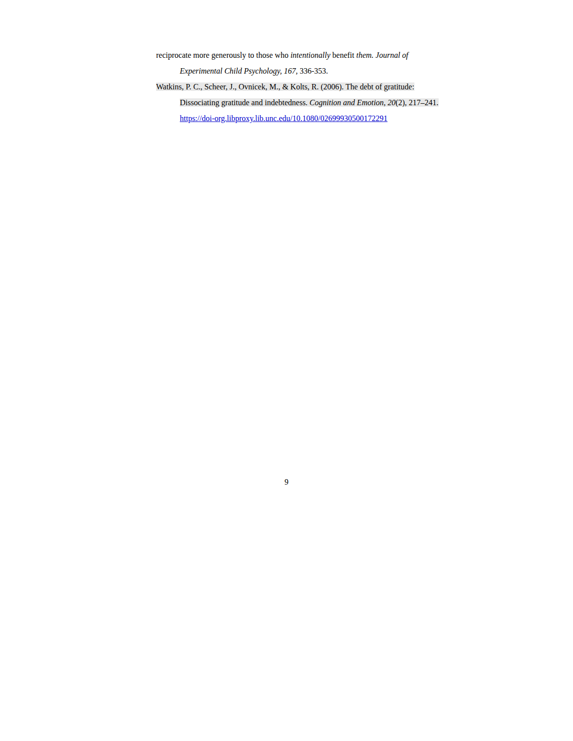reciprocate more generously to those who intentionally benefit them. Journal of Experimental Child Psychology, 167, 336-353.
Watkins, P. C., Scheer, J., Ovnicek, M., & Kolts, R. (2006). The debt of gratitude: Dissociating gratitude and indebtedness. Cognition and Emotion, 20(2), 217–241. https://doi-org.libproxy.lib.unc.edu/10.1080/02699930500172291
9